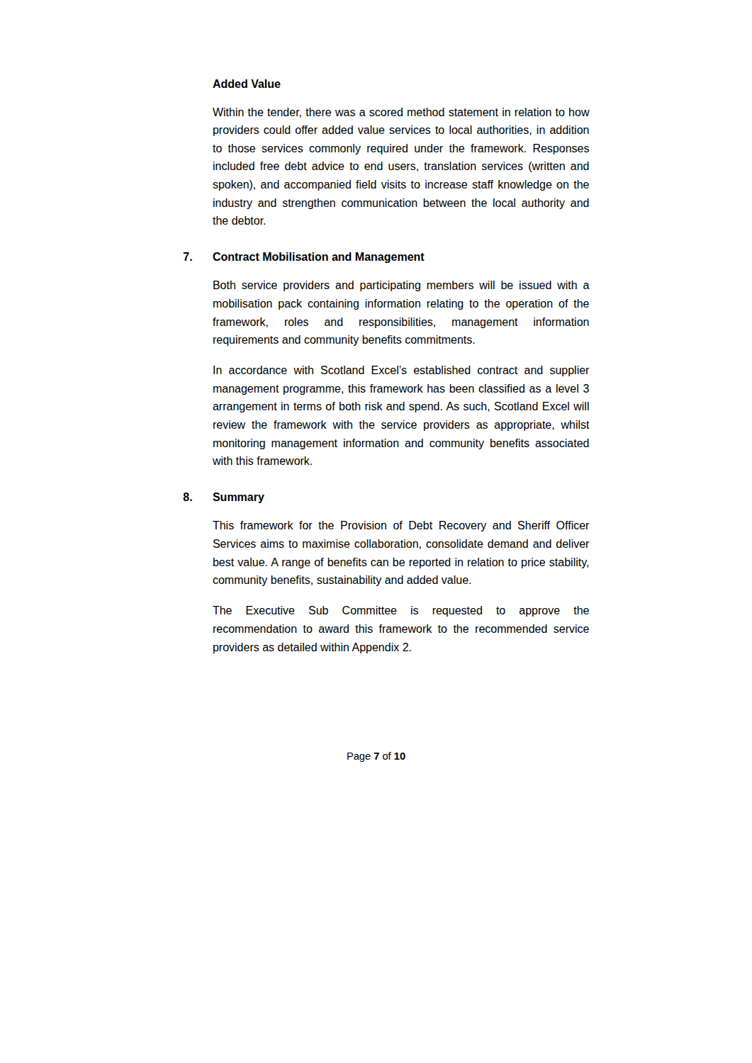Added Value
Within the tender, there was a scored method statement in relation to how providers could offer added value services to local authorities, in addition to those services commonly required under the framework. Responses included free debt advice to end users, translation services (written and spoken), and accompanied field visits to increase staff knowledge on the industry and strengthen communication between the local authority and the debtor.
7.
Contract Mobilisation and Management
Both service providers and participating members will be issued with a mobilisation pack containing information relating to the operation of the framework, roles and responsibilities, management information requirements and community benefits commitments.
In accordance with Scotland Excel’s established contract and supplier management programme, this framework has been classified as a level 3 arrangement in terms of both risk and spend. As such, Scotland Excel will review the framework with the service providers as appropriate, whilst monitoring management information and community benefits associated with this framework.
8.
Summary
This framework for the Provision of Debt Recovery and Sheriff Officer Services aims to maximise collaboration, consolidate demand and deliver best value. A range of benefits can be reported in relation to price stability, community benefits, sustainability and added value.
The Executive Sub Committee is requested to approve the recommendation to award this framework to the recommended service providers as detailed within Appendix 2.
Page 7 of 10